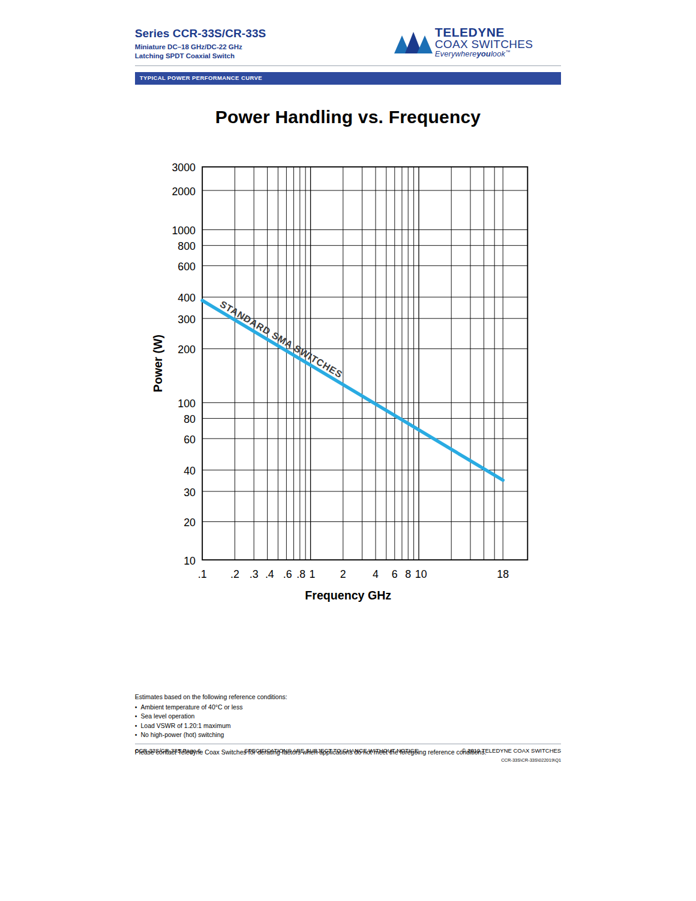Series CCR-33S/CR-33S
Miniature DC–18 GHz/DC-22 GHz
Latching SPDT Coaxial Switch
TELEDYNE
COAX SWITCHES
Everywhereyoulook™
TYPICAL POWER PERFORMANCE CURVE
Power Handling vs. Frequency
STANDARD SMA SWITCHES 3000 2000 1000 800 600 400 300 200 100 80 60 40 30 20 10 .1 .2 .3 .4 .6 .8 1 2 4 6 8 10 18 Frequency GHz Power (W)
Estimates based on the following reference conditions:
Ambient temperature of 40°C or less
Sea level operation
Load VSWR of 1.20:1 maximum
No high-power (hot) switching
Please contact Teledyne Coax Switches for derating factors when applications do not meet the foregoing reference conditions.
CCR-33S/CR-33S Page 6
SPECIFICATIONS ARE SUBJECT TO CHANGE WITHOUT NOTICE
© 2019 TELEDYNE COAX SWITCHES
CCR-33S\CR-33S\022019\Q1